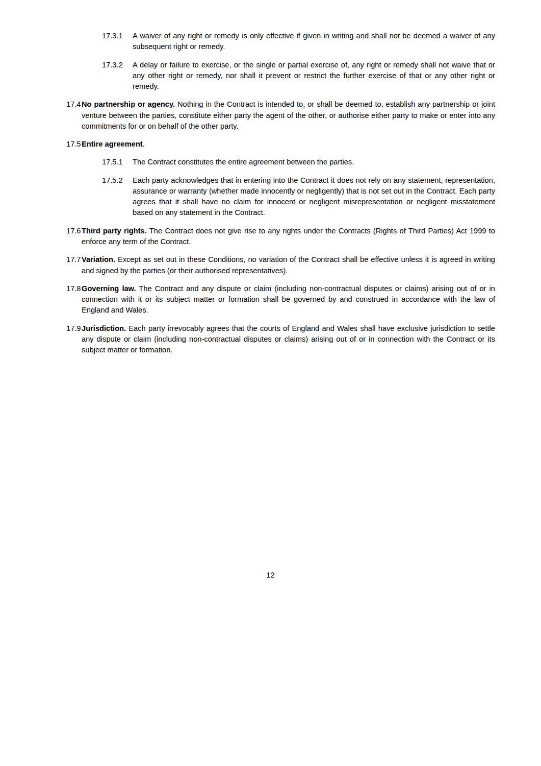17.3.1
A waiver of any right or remedy is only effective if given in writing and shall not be deemed a waiver of any subsequent right or remedy.
17.3.2
A delay or failure to exercise, or the single or partial exercise of, any right or remedy shall not waive that or any other right or remedy, nor shall it prevent or restrict the further exercise of that or any other right or remedy.
17.4
No partnership or agency. Nothing in the Contract is intended to, or shall be deemed to, establish any partnership or joint venture between the parties, constitute either party the agent of the other, or authorise either party to make or enter into any commitments for or on behalf of the other party.
17.5
Entire agreement.
17.5.1
The Contract constitutes the entire agreement between the parties.
17.5.2
Each party acknowledges that in entering into the Contract it does not rely on any statement, representation, assurance or warranty (whether made innocently or negligently) that is not set out in the Contract. Each party agrees that it shall have no claim for innocent or negligent misrepresentation or negligent misstatement based on any statement in the Contract.
17.6
Third party rights. The Contract does not give rise to any rights under the Contracts (Rights of Third Parties) Act 1999 to enforce any term of the Contract.
17.7
Variation. Except as set out in these Conditions, no variation of the Contract shall be effective unless it is agreed in writing and signed by the parties (or their authorised representatives).
17.8
Governing law. The Contract and any dispute or claim (including non-contractual disputes or claims) arising out of or in connection with it or its subject matter or formation shall be governed by and construed in accordance with the law of England and Wales.
17.9
Jurisdiction. Each party irrevocably agrees that the courts of England and Wales shall have exclusive jurisdiction to settle any dispute or claim (including non-contractual disputes or claims) arising out of or in connection with the Contract or its subject matter or formation.
12